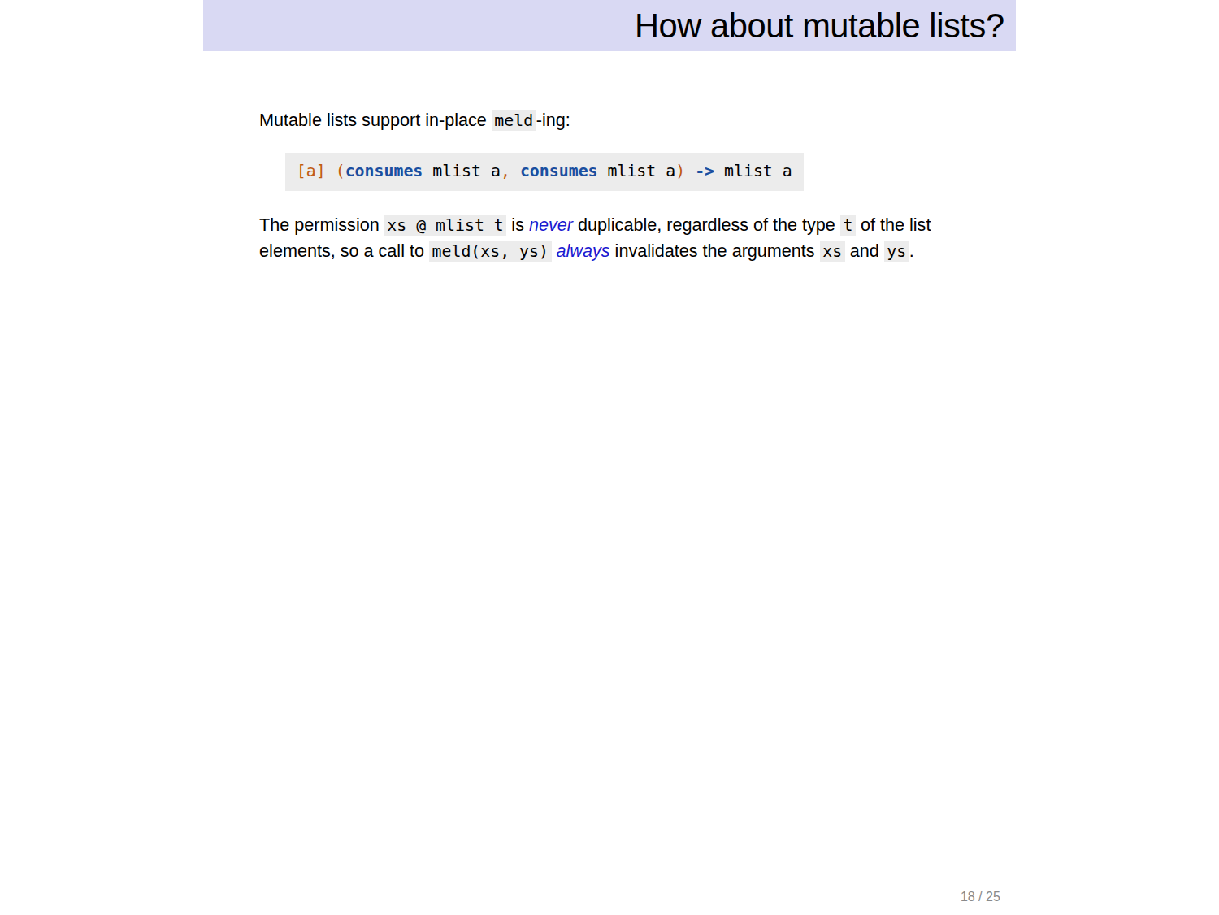How about mutable lists?
Mutable lists support in-place meld-ing:
[a] (consumes mlist a, consumes mlist a) -> mlist a
The permission xs @ mlist t is never duplicable, regardless of the type t of the list elements, so a call to meld(xs, ys) always invalidates the arguments xs and ys.
18 / 25